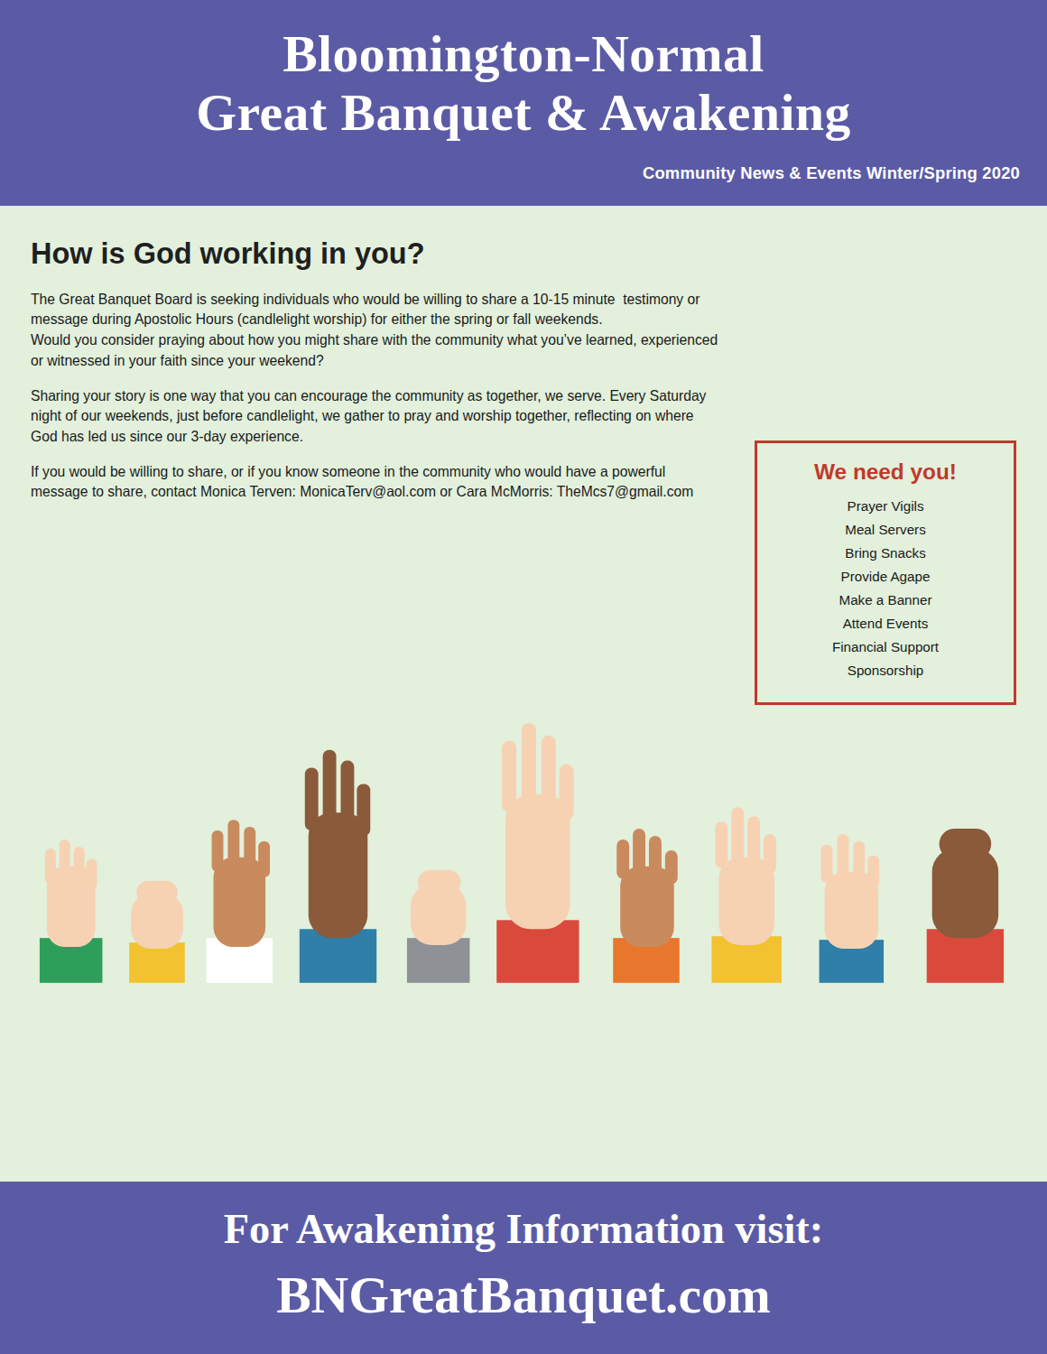Bloomington-Normal Great Banquet & Awakening
Community News & Events Winter/Spring 2020
How is God working in you?
The Great Banquet Board is seeking individuals who would be willing to share a 10-15 minute testimony or message during Apostolic Hours (candlelight worship) for either the spring or fall weekends.
Would you consider praying about how you might share with the community what you’ve learned, experienced or witnessed in your faith since your weekend?
Sharing your story is one way that you can encourage the community as together, we serve. Every Saturday night of our weekends, just before candlelight, we gather to pray and worship together, reflecting on where God has led us since our 3-day experience.
If you would be willing to share, or if you know someone in the community who would have a powerful message to share, contact Monica Terven: MonicaTerv@aol.com or Cara McMorris: TheMcs7@gmail.com
We need you!
Prayer Vigils
Meal Servers
Bring Snacks
Provide Agape
Make a Banner
Attend Events
Financial Support
Sponsorship
For Awakening Information visit:
BNGreatBanquet.com